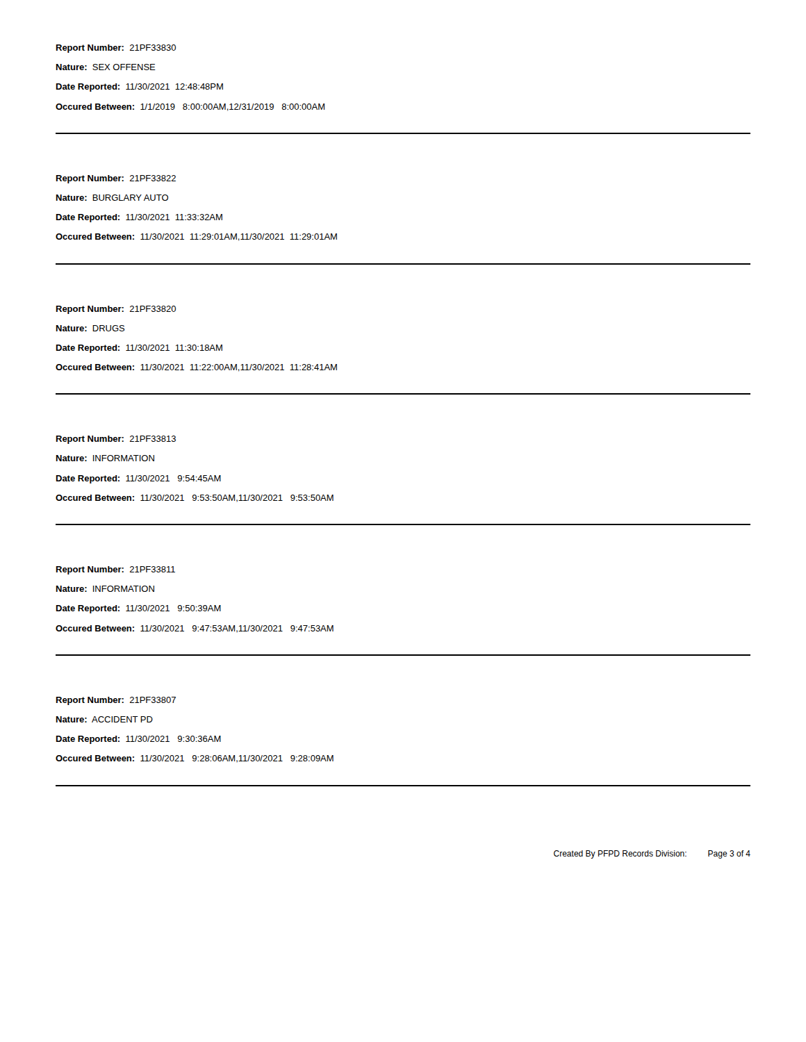Report Number: 21PF33830
Nature: SEX OFFENSE
Date Reported: 11/30/2021 12:48:48PM
Occured Between: 1/1/2019 8:00:00AM,12/31/2019 8:00:00AM
Report Number: 21PF33822
Nature: BURGLARY AUTO
Date Reported: 11/30/2021 11:33:32AM
Occured Between: 11/30/2021 11:29:01AM,11/30/2021 11:29:01AM
Report Number: 21PF33820
Nature: DRUGS
Date Reported: 11/30/2021 11:30:18AM
Occured Between: 11/30/2021 11:22:00AM,11/30/2021 11:28:41AM
Report Number: 21PF33813
Nature: INFORMATION
Date Reported: 11/30/2021 9:54:45AM
Occured Between: 11/30/2021 9:53:50AM,11/30/2021 9:53:50AM
Report Number: 21PF33811
Nature: INFORMATION
Date Reported: 11/30/2021 9:50:39AM
Occured Between: 11/30/2021 9:47:53AM,11/30/2021 9:47:53AM
Report Number: 21PF33807
Nature: ACCIDENT PD
Date Reported: 11/30/2021 9:30:36AM
Occured Between: 11/30/2021 9:28:06AM,11/30/2021 9:28:09AM
Created By PFPD Records Division:Page 3 of 4